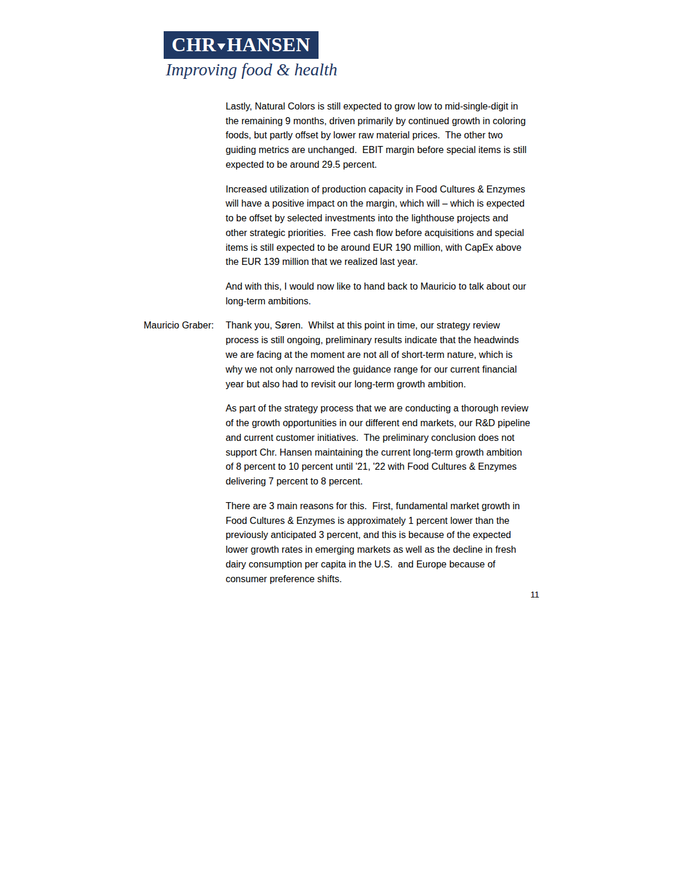CHR HANSEN
Improving food & health
Lastly, Natural Colors is still expected to grow low to mid-single-digit in the remaining 9 months, driven primarily by continued growth in coloring foods, but partly offset by lower raw material prices. The other two guiding metrics are unchanged. EBIT margin before special items is still expected to be around 29.5 percent.
Increased utilization of production capacity in Food Cultures & Enzymes will have a positive impact on the margin, which will – which is expected to be offset by selected investments into the lighthouse projects and other strategic priorities. Free cash flow before acquisitions and special items is still expected to be around EUR 190 million, with CapEx above the EUR 139 million that we realized last year.
And with this, I would now like to hand back to Mauricio to talk about our long-term ambitions.
Mauricio Graber:
Thank you, Søren. Whilst at this point in time, our strategy review process is still ongoing, preliminary results indicate that the headwinds we are facing at the moment are not all of short-term nature, which is why we not only narrowed the guidance range for our current financial year but also had to revisit our long-term growth ambition.
As part of the strategy process that we are conducting a thorough review of the growth opportunities in our different end markets, our R&D pipeline and current customer initiatives. The preliminary conclusion does not support Chr. Hansen maintaining the current long-term growth ambition of 8 percent to 10 percent until '21, '22 with Food Cultures & Enzymes delivering 7 percent to 8 percent.
There are 3 main reasons for this. First, fundamental market growth in Food Cultures & Enzymes is approximately 1 percent lower than the previously anticipated 3 percent, and this is because of the expected lower growth rates in emerging markets as well as the decline in fresh dairy consumption per capita in the U.S. and Europe because of consumer preference shifts.
11